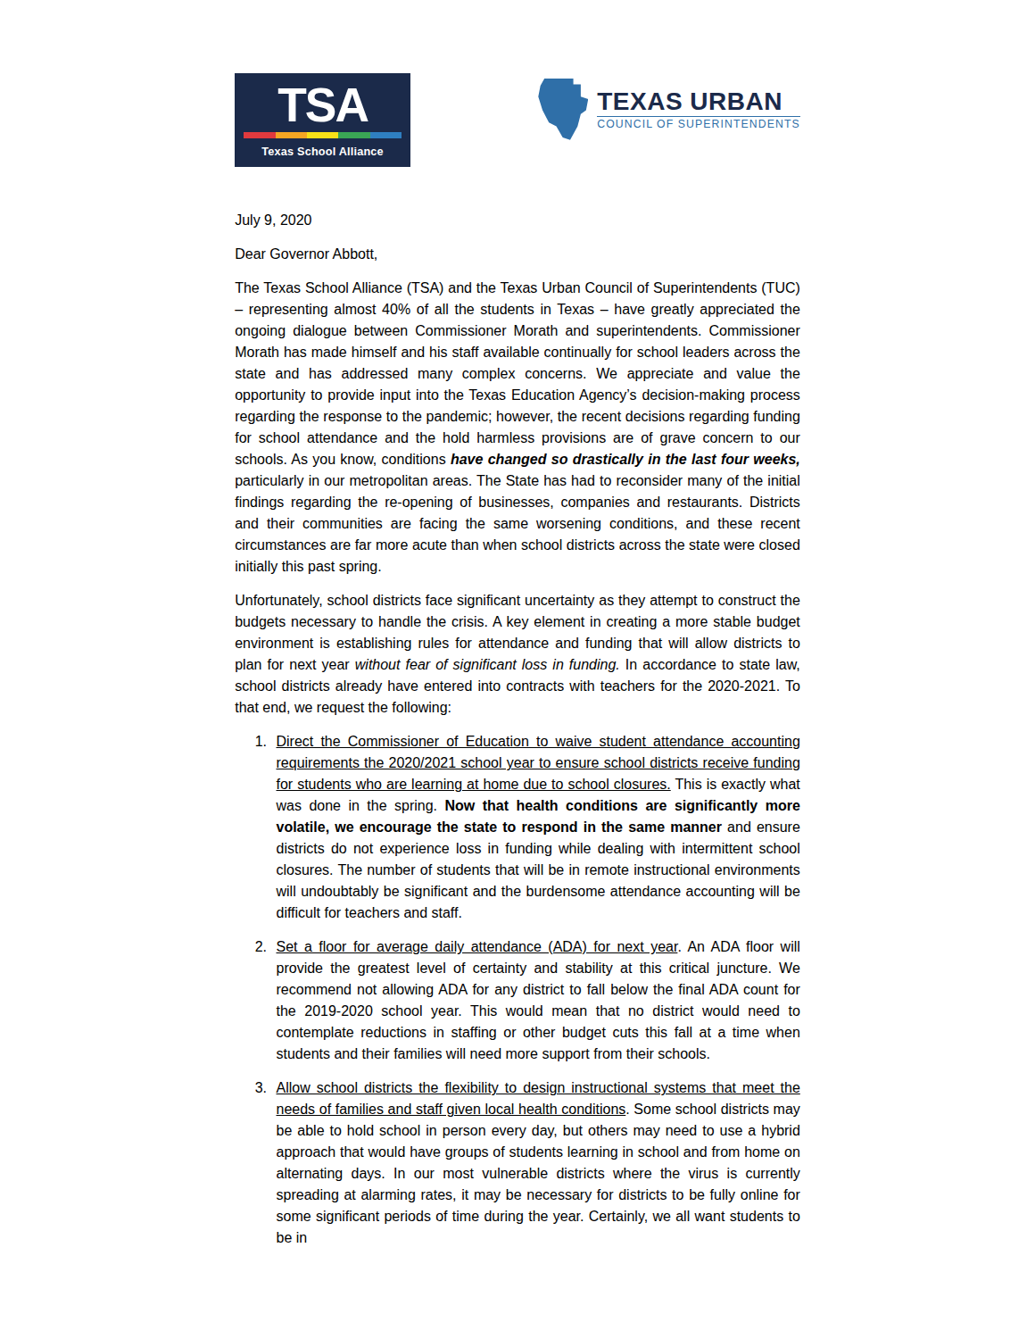TSA Texas School Alliance
TEXAS URBAN COUNCIL OF SUPERINTENDENTS
July 9, 2020
Dear Governor Abbott,
The Texas School Alliance (TSA) and the Texas Urban Council of Superintendents (TUC) – representing almost 40% of all the students in Texas – have greatly appreciated the ongoing dialogue between Commissioner Morath and superintendents. Commissioner Morath has made himself and his staff available continually for school leaders across the state and has addressed many complex concerns. We appreciate and value the opportunity to provide input into the Texas Education Agency’s decision-making process regarding the response to the pandemic; however, the recent decisions regarding funding for school attendance and the hold harmless provisions are of grave concern to our schools. As you know, conditions have changed so drastically in the last four weeks, particularly in our metropolitan areas. The State has had to reconsider many of the initial findings regarding the re-opening of businesses, companies and restaurants. Districts and their communities are facing the same worsening conditions, and these recent circumstances are far more acute than when school districts across the state were closed initially this past spring.
Unfortunately, school districts face significant uncertainty as they attempt to construct the budgets necessary to handle the crisis. A key element in creating a more stable budget environment is establishing rules for attendance and funding that will allow districts to plan for next year without fear of significant loss in funding. In accordance to state law, school districts already have entered into contracts with teachers for the 2020-2021. To that end, we request the following:
Direct the Commissioner of Education to waive student attendance accounting requirements the 2020/2021 school year to ensure school districts receive funding for students who are learning at home due to school closures. This is exactly what was done in the spring. Now that health conditions are significantly more volatile, we encourage the state to respond in the same manner and ensure districts do not experience loss in funding while dealing with intermittent school closures. The number of students that will be in remote instructional environments will undoubtably be significant and the burdensome attendance accounting will be difficult for teachers and staff.
Set a floor for average daily attendance (ADA) for next year. An ADA floor will provide the greatest level of certainty and stability at this critical juncture. We recommend not allowing ADA for any district to fall below the final ADA count for the 2019-2020 school year. This would mean that no district would need to contemplate reductions in staffing or other budget cuts this fall at a time when students and their families will need more support from their schools.
Allow school districts the flexibility to design instructional systems that meet the needs of families and staff given local health conditions. Some school districts may be able to hold school in person every day, but others may need to use a hybrid approach that would have groups of students learning in school and from home on alternating days. In our most vulnerable districts where the virus is currently spreading at alarming rates, it may be necessary for districts to be fully online for some significant periods of time during the year. Certainly, we all want students to be in